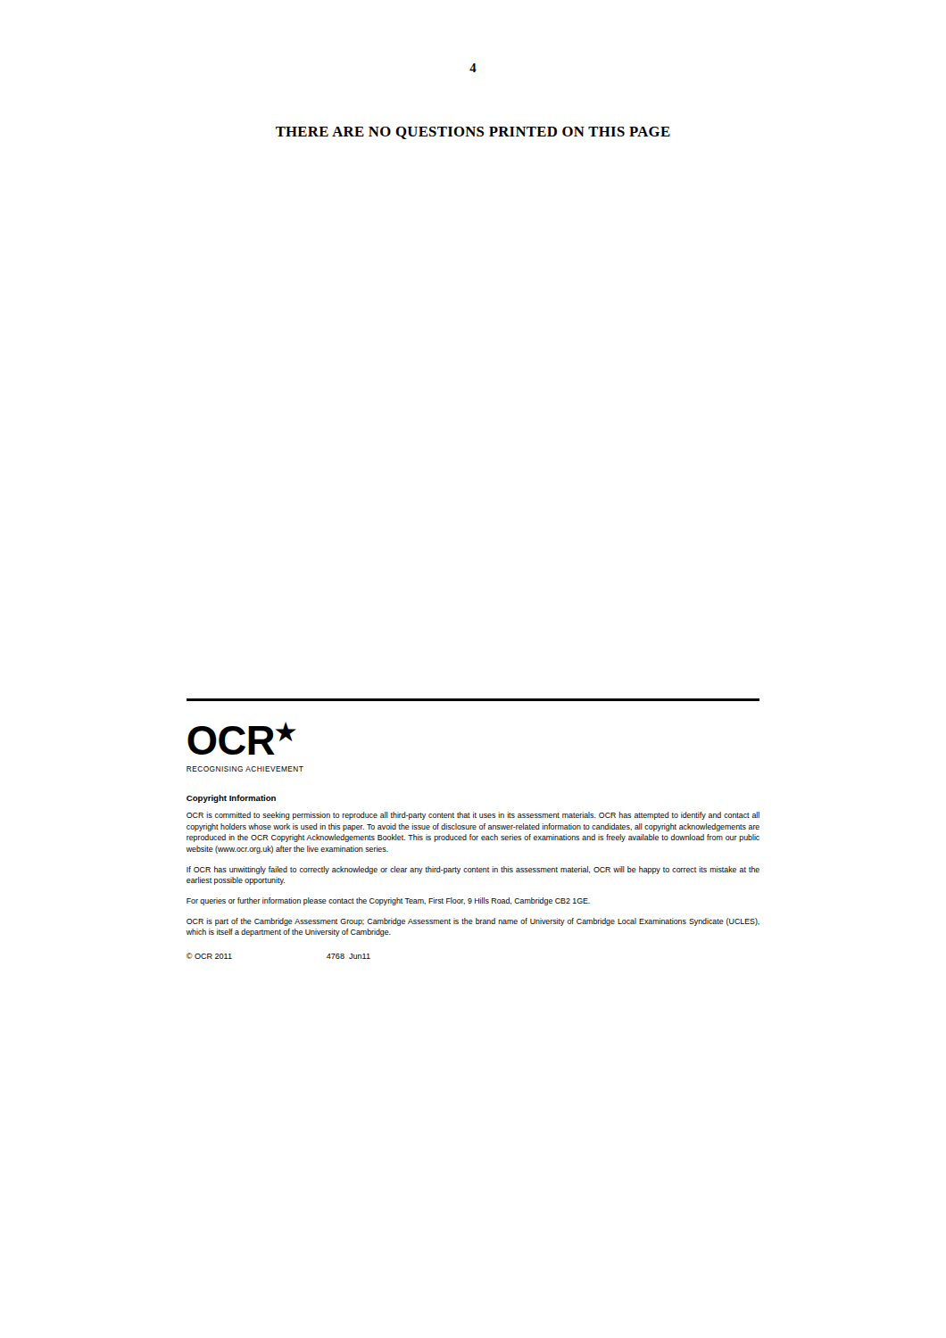4
THERE ARE NO QUESTIONS PRINTED ON THIS PAGE
OCR★
RECOGNISING ACHIEVEMENT
Copyright Information
OCR is committed to seeking permission to reproduce all third-party content that it uses in its assessment materials. OCR has attempted to identify and contact all copyright holders whose work is used in this paper. To avoid the issue of disclosure of answer-related information to candidates, all copyright acknowledgements are reproduced in the OCR Copyright Acknowledgements Booklet. This is produced for each series of examinations and is freely available to download from our public website (www.ocr.org.uk) after the live examination series.
If OCR has unwittingly failed to correctly acknowledge or clear any third-party content in this assessment material, OCR will be happy to correct its mistake at the earliest possible opportunity.
For queries or further information please contact the Copyright Team, First Floor, 9 Hills Road, Cambridge CB2 1GE.
OCR is part of the Cambridge Assessment Group; Cambridge Assessment is the brand name of University of Cambridge Local Examinations Syndicate (UCLES), which is itself a department of the University of Cambridge.
© OCR 2011 4768 Jun11